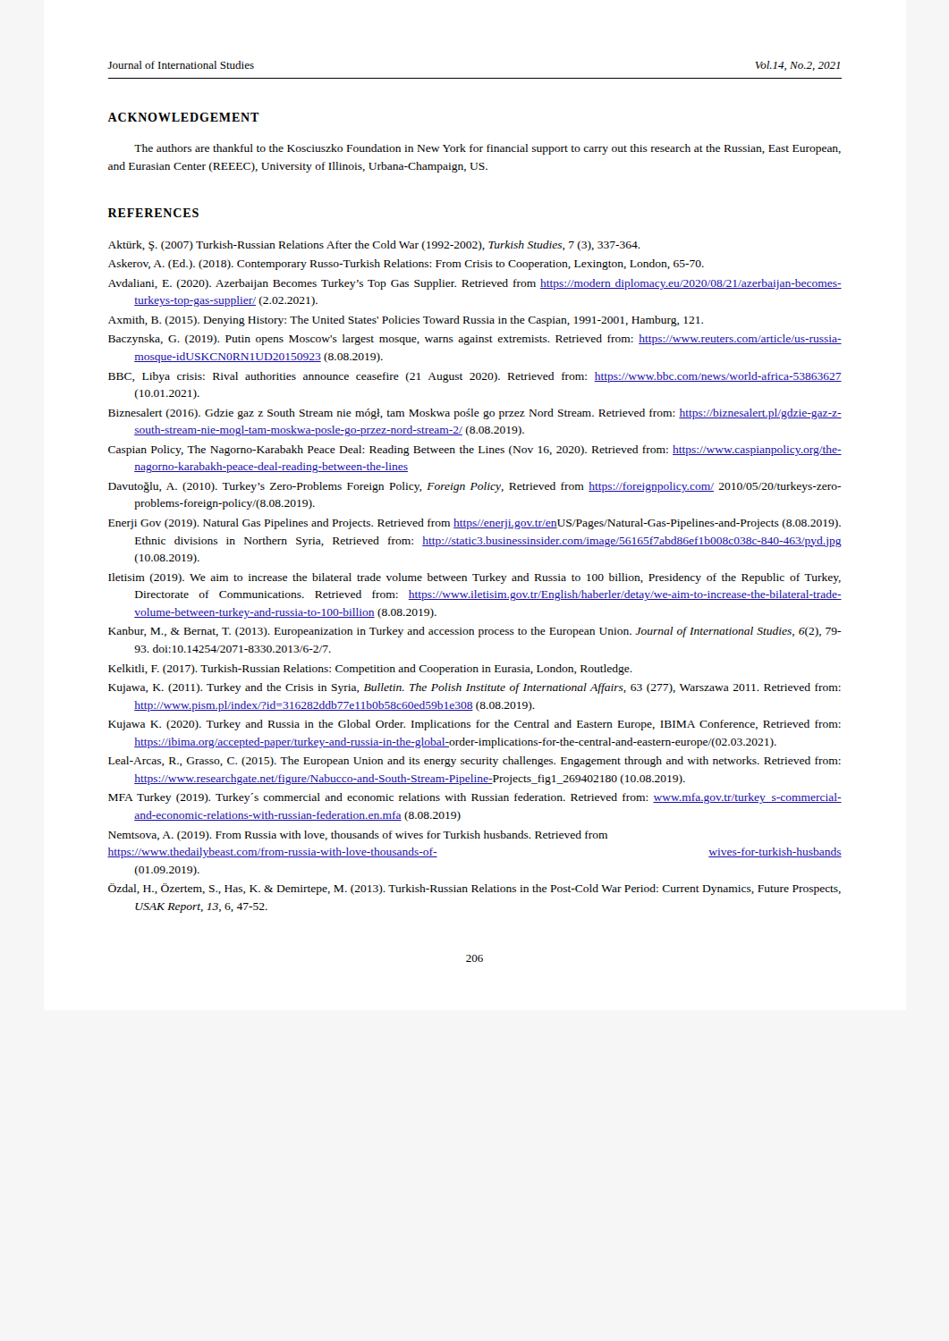Journal of International Studies Vol.14, No.2, 2021
ACKNOWLEDGEMENT
The authors are thankful to the Kosciuszko Foundation in New York for financial support to carry out this research at the Russian, East European, and Eurasian Center (REEEC), University of Illinois, Urbana-Champaign, US.
REFERENCES
Aktürk, Ş. (2007) Turkish-Russian Relations After the Cold War (1992-2002), Turkish Studies, 7 (3), 337-364.
Askerov, A. (Ed.). (2018). Contemporary Russo-Turkish Relations: From Crisis to Cooperation, Lexington, London, 65-70.
Avdaliani, E. (2020). Azerbaijan Becomes Turkey’s Top Gas Supplier. Retrieved from https://modern diplomacy.eu/2020/08/21/azerbaijan-becomes-turkeys-top-gas-supplier/ (2.02.2021).
Axmith, B. (2015). Denying History: The United States' Policies Toward Russia in the Caspian, 1991-2001, Hamburg, 121.
Baczynska, G. (2019). Putin opens Moscow's largest mosque, warns against extremists. Retrieved from: https://www.reuters.com/article/us-russia-mosque-idUSKCN0RN1UD20150923 (8.08.2019).
BBC, Libya crisis: Rival authorities announce ceasefire (21 August 2020). Retrieved from: https://www.bbc.com/news/world-africa-53863627 (10.01.2021).
Biznesalert (2016). Gdzie gaz z South Stream nie mógł, tam Moskwa pośle go przez Nord Stream. Retrieved from: https://biznesalert.pl/gdzie-gaz-z-south-stream-nie-mogl-tam-moskwa-posle-go-przez-nord-stream-2/ (8.08.2019).
Caspian Policy, The Nagorno-Karabakh Peace Deal: Reading Between the Lines (Nov 16, 2020). Retrieved from: https://www.caspianpolicy.org/the-nagorno-karabakh-peace-deal-reading-between-the-lines
Davutoğlu, A. (2010). Turkey’s Zero-Problems Foreign Policy, Foreign Policy, Retrieved from https://foreignpolicy.com/ 2010/05/20/turkeys-zero-problems-foreign-policy/(8.08.2019).
Enerji Gov (2019). Natural Gas Pipelines and Projects. Retrieved from https//enerji.gov.tr/en US/Pages/Natural-Gas-Pipelines-and-Projects (8.08.2019). Ethnic divisions in Northern Syria, Retrieved from: http://static3.businessinsider.com/image/56165f7abd86ef1b008c038c-840-463/pyd.jpg (10.08.2019).
Iletisim (2019). We aim to increase the bilateral trade volume between Turkey and Russia to 100 billion, Presidency of the Republic of Turkey, Directorate of Communications. Retrieved from: https://www.iletisim.gov.tr/English/haberler/detay/we-aim-to-increase-the-bilateral-trade-volume-between-turkey-and-russia-to-100-billion (8.08.2019).
Kanbur, M., & Bernat, T. (2013). Europeanization in Turkey and accession process to the European Union. Journal of International Studies, 6(2), 79-93. doi:10.14254/2071-8330.2013/6-2/7.
Kelkitli, F. (2017). Turkish-Russian Relations: Competition and Cooperation in Eurasia, London, Routledge.
Kujawa, K. (2011). Turkey and the Crisis in Syria, Bulletin. The Polish Institute of International Affairs, 63 (277), Warszawa 2011. Retrieved from: http://www.pism.pl/index/?id=316282ddb77e11b0b58c60ed59b1e308 (8.08.2019).
Kujawa K. (2020). Turkey and Russia in the Global Order. Implications for the Central and Eastern Europe, IBIMA Conference, Retrieved from: https://ibima.org/accepted-paper/turkey-and-russia-in-the-global-order-implications-for-the-central-and-eastern-europe/(02.03.2021).
Leal-Arcas, R., Grasso, C. (2015). The European Union and its energy security challenges. Engagement through and with networks. Retrieved from: https://www.researchgate.net/figure/Nabucco-and-South-Stream-Pipeline-Projects_fig1_269402180 (10.08.2019).
MFA Turkey (2019). Turkey´s commercial and economic relations with Russian federation. Retrieved from: www.mfa.gov.tr/turkey_s-commercial-and-economic-relations-with-russian-federation.en.mfa (8.08.2019)
Nemtsova, A. (2019). From Russia with love, thousands of wives for Turkish husbands. Retrieved from https://www.thedailybeast.com/from-russia-with-love-thousands-of-wives-for-turkish-husbands (01.09.2019).
Özdal, H., Özertem, S., Has, K. & Demirtepe, M. (2013). Turkish-Russian Relations in the Post-Cold War Period: Current Dynamics, Future Prospects, USAK Report, 13, 6, 47-52.
206